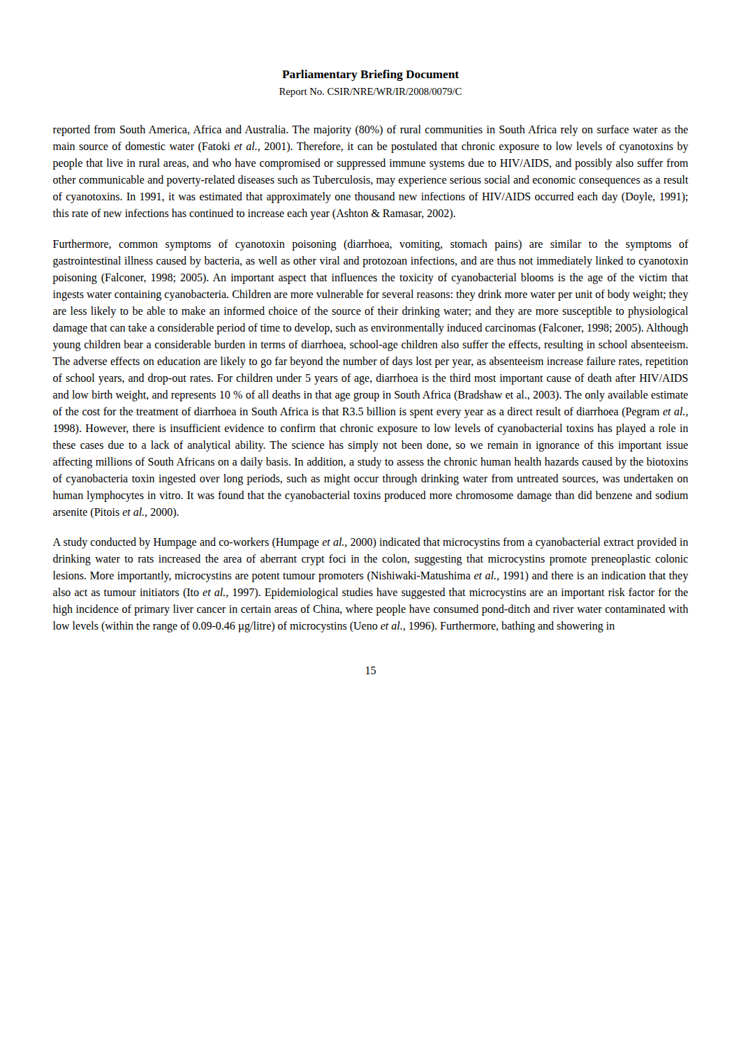Parliamentary Briefing Document
Report No. CSIR/NRE/WR/IR/2008/0079/C
reported from South America, Africa and Australia. The majority (80%) of rural communities in South Africa rely on surface water as the main source of domestic water (Fatoki et al., 2001). Therefore, it can be postulated that chronic exposure to low levels of cyanotoxins by people that live in rural areas, and who have compromised or suppressed immune systems due to HIV/AIDS, and possibly also suffer from other communicable and poverty-related diseases such as Tuberculosis, may experience serious social and economic consequences as a result of cyanotoxins. In 1991, it was estimated that approximately one thousand new infections of HIV/AIDS occurred each day (Doyle, 1991); this rate of new infections has continued to increase each year (Ashton & Ramasar, 2002).
Furthermore, common symptoms of cyanotoxin poisoning (diarrhoea, vomiting, stomach pains) are similar to the symptoms of gastrointestinal illness caused by bacteria, as well as other viral and protozoan infections, and are thus not immediately linked to cyanotoxin poisoning (Falconer, 1998; 2005). An important aspect that influences the toxicity of cyanobacterial blooms is the age of the victim that ingests water containing cyanobacteria. Children are more vulnerable for several reasons: they drink more water per unit of body weight; they are less likely to be able to make an informed choice of the source of their drinking water; and they are more susceptible to physiological damage that can take a considerable period of time to develop, such as environmentally induced carcinomas (Falconer, 1998; 2005). Although young children bear a considerable burden in terms of diarrhoea, school-age children also suffer the effects, resulting in school absenteeism. The adverse effects on education are likely to go far beyond the number of days lost per year, as absenteeism increase failure rates, repetition of school years, and drop-out rates. For children under 5 years of age, diarrhoea is the third most important cause of death after HIV/AIDS and low birth weight, and represents 10 % of all deaths in that age group in South Africa (Bradshaw et al., 2003). The only available estimate of the cost for the treatment of diarrhoea in South Africa is that R3.5 billion is spent every year as a direct result of diarrhoea (Pegram et al., 1998). However, there is insufficient evidence to confirm that chronic exposure to low levels of cyanobacterial toxins has played a role in these cases due to a lack of analytical ability. The science has simply not been done, so we remain in ignorance of this important issue affecting millions of South Africans on a daily basis. In addition, a study to assess the chronic human health hazards caused by the biotoxins of cyanobacteria toxin ingested over long periods, such as might occur through drinking water from untreated sources, was undertaken on human lymphocytes in vitro. It was found that the cyanobacterial toxins produced more chromosome damage than did benzene and sodium arsenite (Pitois et al., 2000).
A study conducted by Humpage and co-workers (Humpage et al., 2000) indicated that microcystins from a cyanobacterial extract provided in drinking water to rats increased the area of aberrant crypt foci in the colon, suggesting that microcystins promote preneoplastic colonic lesions. More importantly, microcystins are potent tumour promoters (Nishiwaki-Matushima et al., 1991) and there is an indication that they also act as tumour initiators (Ito et al., 1997). Epidemiological studies have suggested that microcystins are an important risk factor for the high incidence of primary liver cancer in certain areas of China, where people have consumed pond-ditch and river water contaminated with low levels (within the range of 0.09-0.46 µg/litre) of microcystins (Ueno et al., 1996). Furthermore, bathing and showering in
15